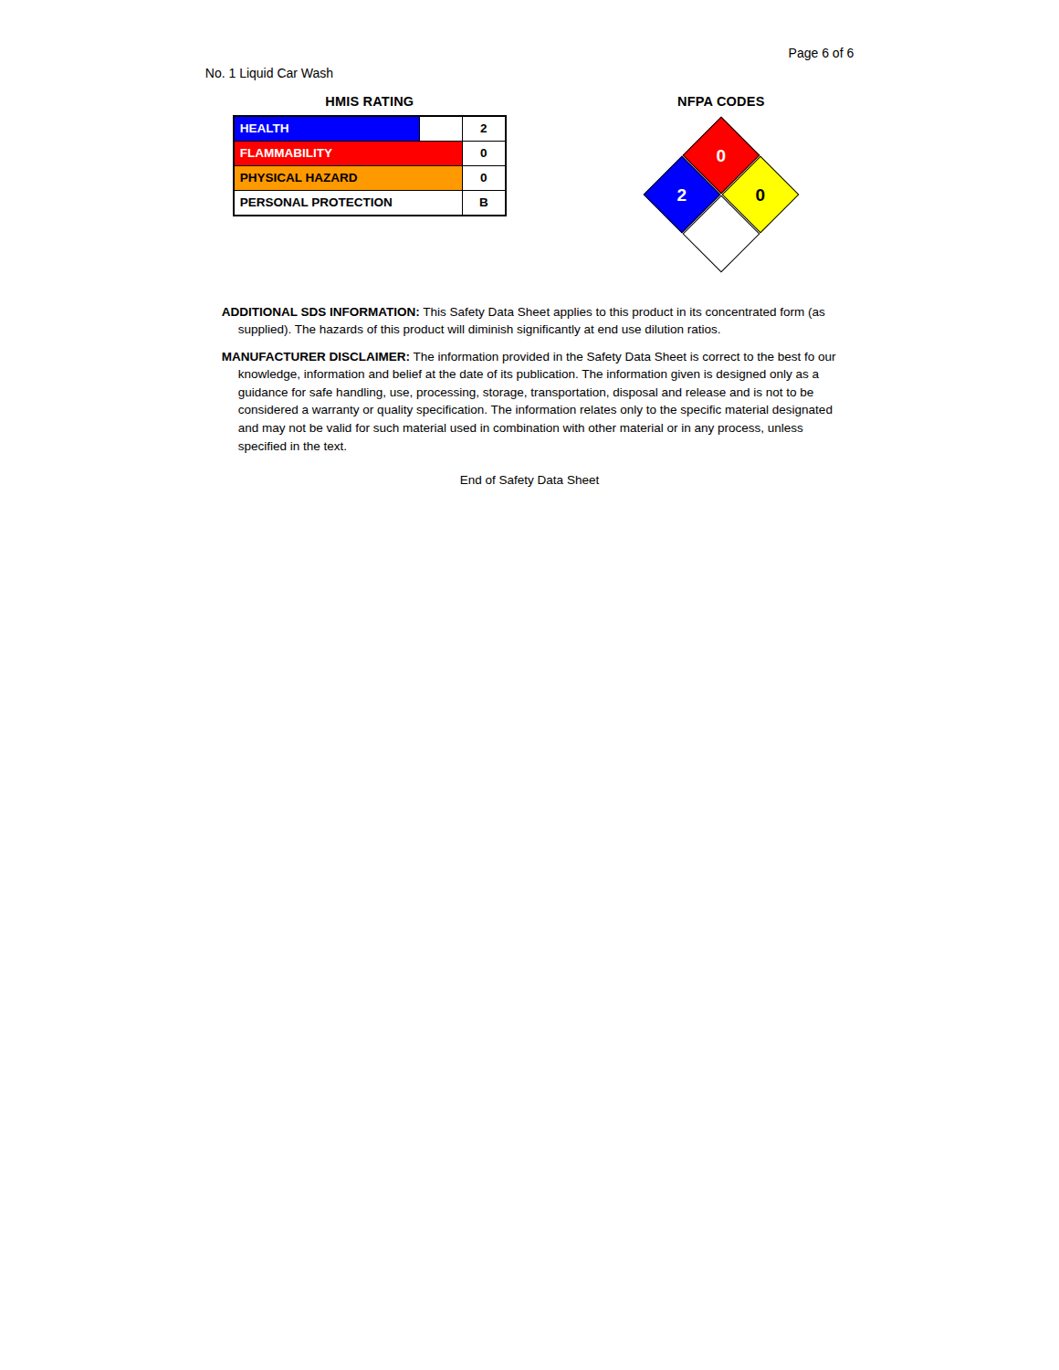Page 6 of 6
No. 1 Liquid Car Wash
HMIS RATING
| HEALTH | | 2 |
| FLAMMABILITY | 0 |
| PHYSICAL HAZARD | 0 |
| PERSONAL PROTECTION | B |
NFPA CODES
0
2
0
ADDITIONAL SDS INFORMATION: This Safety Data Sheet applies to this product in its concentrated form (as supplied). The hazards of this product will diminish significantly at end use dilution ratios.
MANUFACTURER DISCLAIMER: The information provided in the Safety Data Sheet is correct to the best fo our knowledge, information and belief at the date of its publication. The information given is designed only as a guidance for safe handling, use, processing, storage, transportation, disposal and release and is not to be considered a warranty or quality specification. The information relates only to the specific material designated and may not be valid for such material used in combination with other material or in any process, unless specified in the text.
End of Safety Data Sheet